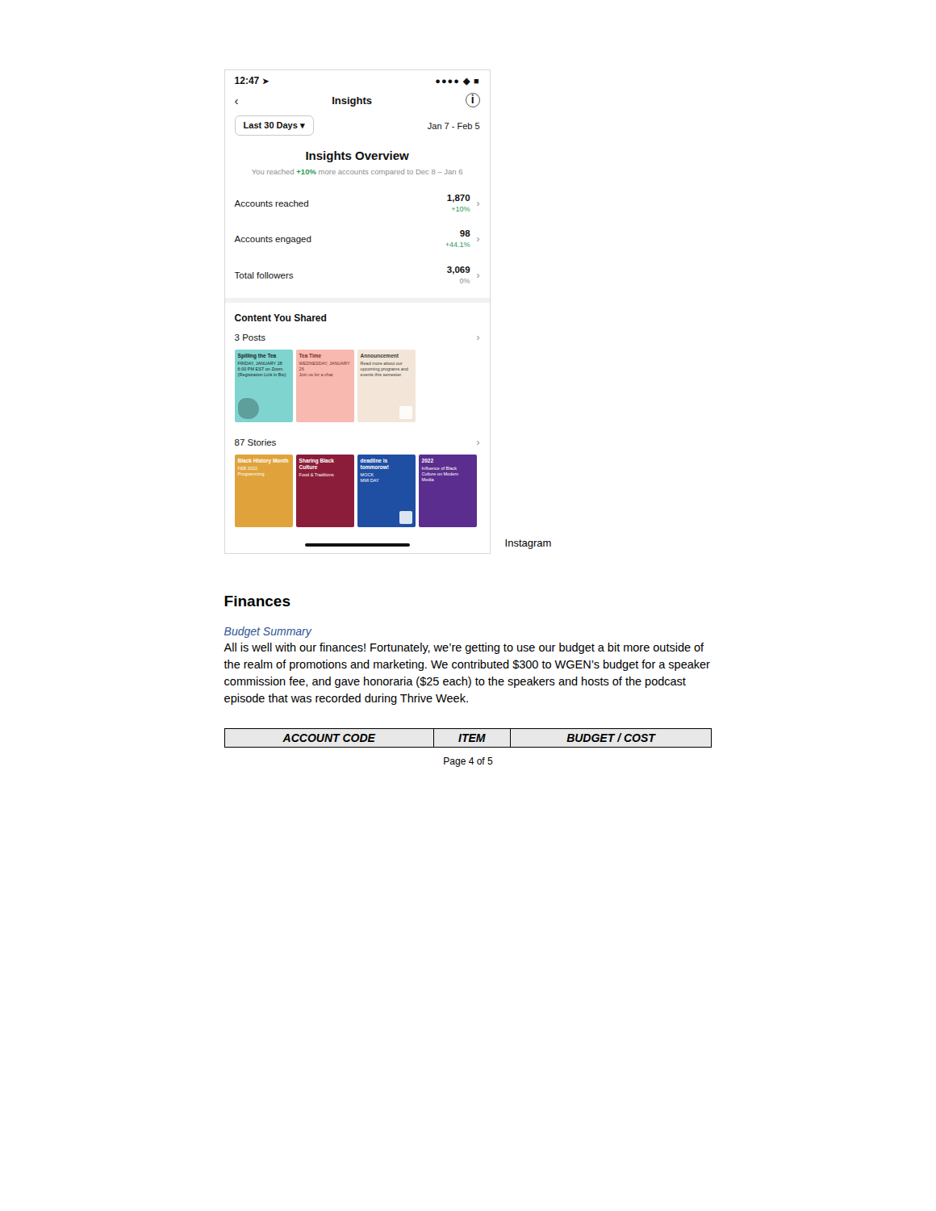12:47 ➤ ●●●● ◆ ■
‹ Insights i
Last 30 Days ▾ Jan 7 - Feb 5
Insights Overview
You reached +10% more accounts compared to Dec 8 – Jan 6
Accounts reached 1,870
+10% ›
Accounts engaged 98
+44.1% ›
Total followers 3,069
0% ›
Content You Shared
3 Posts ›
Spilling the Tea FRIDAY, JANUARY 28
6:00 PM EST on Zoom
(Registration Link in Bio)
Tea Time WEDNESDAY, JANUARY 26
Join us for a chat
Announcement Read more about our
upcoming programs and
events this semester.
87 Stories ›
Black History Month FEB 2022
Programming
Sharing Black Culture Food & Traditions
deadline is tommorow! MOCK
MMI DAY
2022 Influence of Black
Culture on Modern
Media
Instagram
Finances
Budget Summary
All is well with our finances! Fortunately, we’re getting to use our budget a bit more outside of the realm of promotions and marketing. We contributed $300 to WGEN’s budget for a speaker commission fee, and gave honoraria ($25 each) to the speakers and hosts of the podcast episode that was recorded during Thrive Week.
| ACCOUNT CODE | ITEM | BUDGET / COST |
| --- | --- | --- |
Page 4 of 5